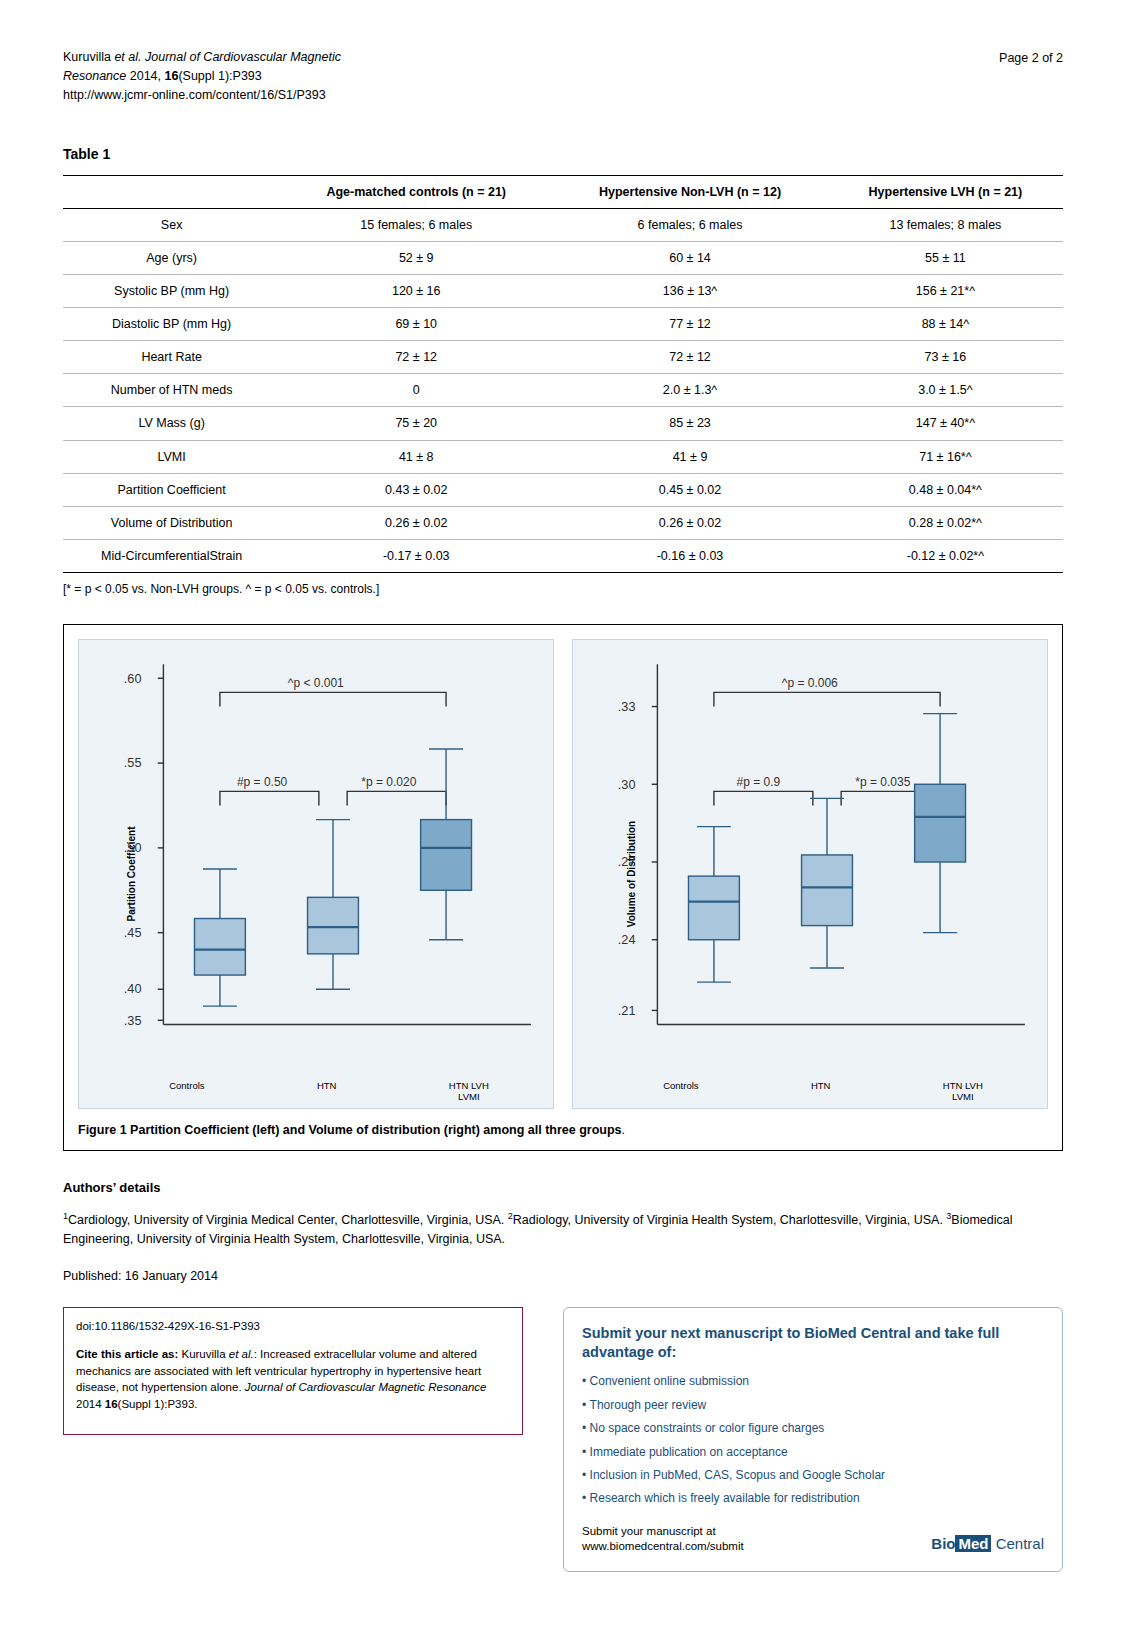Kuruvilla et al. Journal of Cardiovascular Magnetic
Resonance 2014, 16(Suppl 1):P393
http://www.jcmr-online.com/content/16/S1/P393
Page 2 of 2
Table 1
| | Age-matched controls (n = 21) | Hypertensive Non-LVH (n = 12) | Hypertensive LVH (n = 21) |
| --- | --- | --- | --- |
| Sex | 15 females; 6 males | 6 females; 6 males | 13 females; 8 males |
| Age (yrs) | 52 ± 9 | 60 ± 14 | 55 ± 11 |
| Systolic BP (mm Hg) | 120 ± 16 | 136 ± 13^ | 156 ± 21*^ |
| Diastolic BP (mm Hg) | 69 ± 10 | 77 ± 12 | 88 ± 14^ |
| Heart Rate | 72 ± 12 | 72 ± 12 | 73 ± 16 |
| Number of HTN meds | 0 | 2.0 ± 1.3^ | 3.0 ± 1.5^ |
| LV Mass (g) | 75 ± 20 | 85 ± 23 | 147 ± 40*^ |
| LVMI | 41 ± 8 | 41 ± 9 | 71 ± 16*^ |
| Partition Coefficient | 0.43 ± 0.02 | 0.45 ± 0.02 | 0.48 ± 0.04*^ |
| Volume of Distribution | 0.26 ± 0.02 | 0.26 ± 0.02 | 0.28 ± 0.02*^ |
| Mid-CircumferentialStrain | -0.17 ± 0.03 | -0.16 ± 0.03 | -0.12 ± 0.02*^ |
[* = p < 0.05 vs. Non-LVH groups. ^ = p < 0.05 vs. controls.]
Partition Coefficient
.60 .55 .50 .45 .40 .35 ^p < 0.001 #p = 0.50 *p = 0.020
Controls HTN HTN LVH
LVMI
Volume of Distribution
.33 .30 .27 .24 .21 ^p = 0.006 #p = 0.9 *p = 0.035
Controls HTN HTN LVH
LVMI
Figure 1 Partition Coefficient (left) and Volume of distribution (right) among all three groups.
Authors’ details
1Cardiology, University of Virginia Medical Center, Charlottesville, Virginia, USA. 2Radiology, University of Virginia Health System, Charlottesville, Virginia, USA. 3Biomedical Engineering, University of Virginia Health System, Charlottesville, Virginia, USA.
Published: 16 January 2014
doi:10.1186/1532-429X-16-S1-P393
Cite this article as: Kuruvilla et al.: Increased extracellular volume and altered mechanics are associated with left ventricular hypertrophy in hypertensive heart disease, not hypertension alone. Journal of Cardiovascular Magnetic Resonance 2014 16(Suppl 1):P393.
Submit your next manuscript to BioMed Central and take full advantage of:
Convenient online submission
Thorough peer review
No space constraints or color figure charges
Immediate publication on acceptance
Inclusion in PubMed, CAS, Scopus and Google Scholar
Research which is freely available for redistribution
Submit your manuscript at
www.biomedcentral.com/submit
Bio Med Central